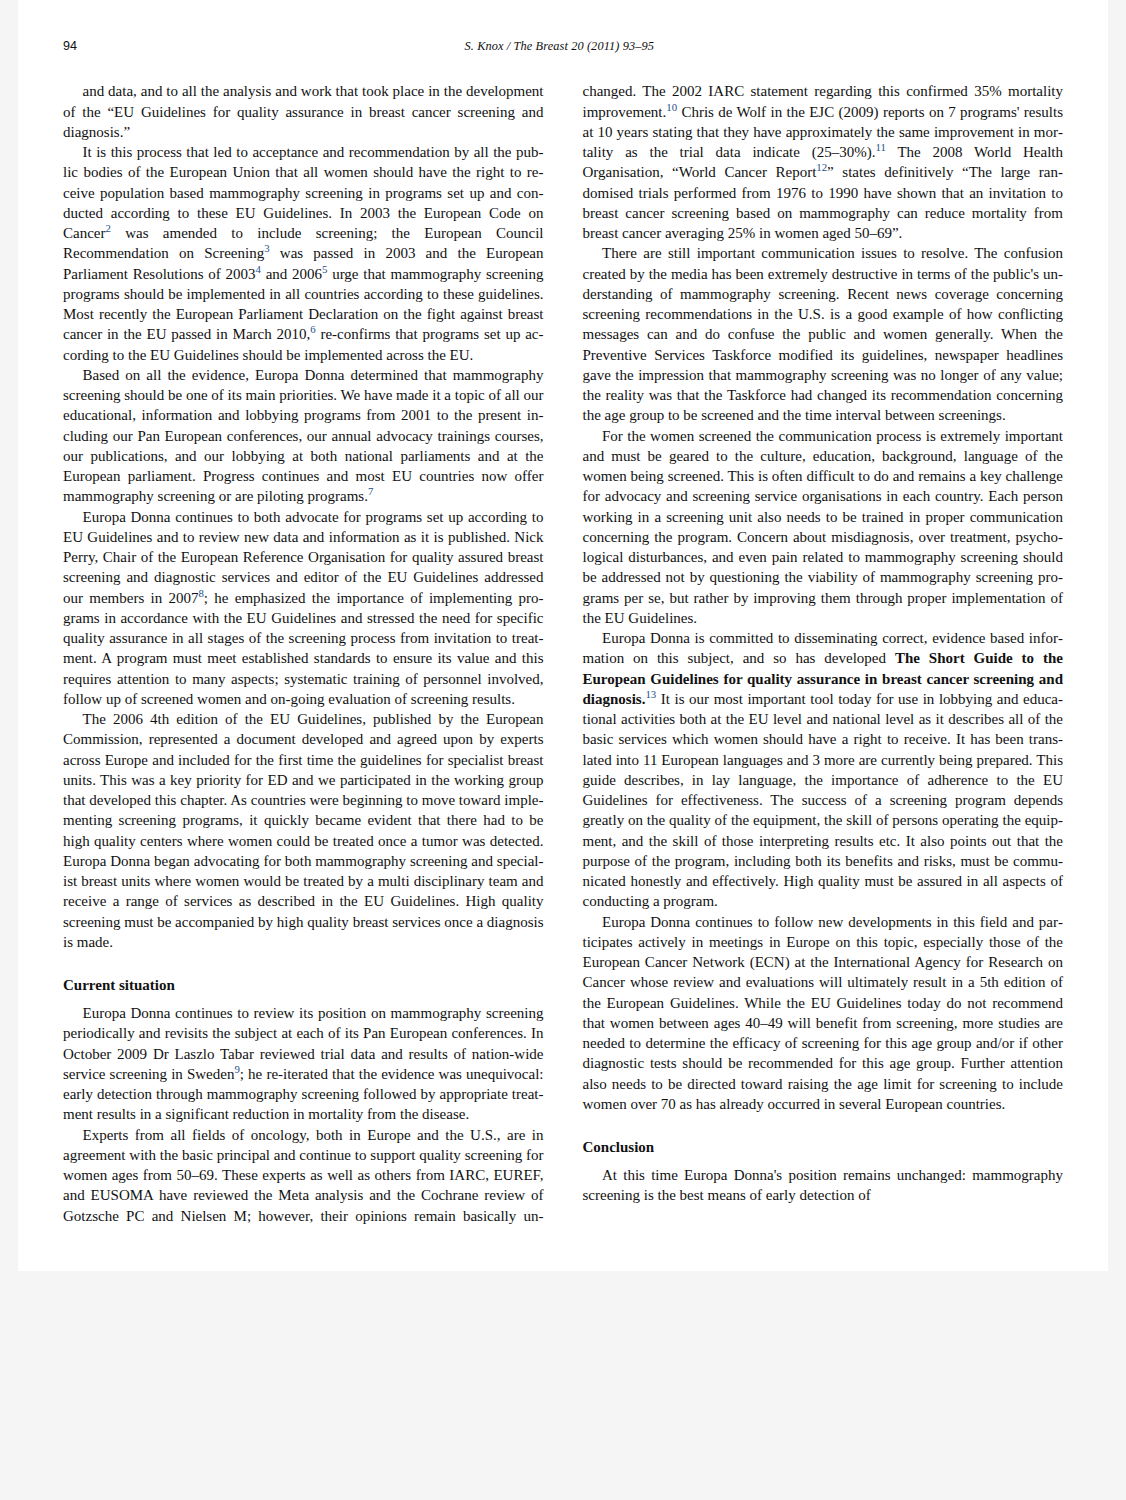94 S. Knox / The Breast 20 (2011) 93–95
and data, and to all the analysis and work that took place in the development of the “EU Guidelines for quality assurance in breast cancer screening and diagnosis.”
It is this process that led to acceptance and recommendation by all the public bodies of the European Union that all women should have the right to receive population based mammography screening in programs set up and conducted according to these EU Guidelines. In 2003 the European Code on Cancer2 was amended to include screening; the European Council Recommendation on Screening3 was passed in 2003 and the European Parliament Resolutions of 20034 and 20065 urge that mammography screening programs should be implemented in all countries according to these guidelines. Most recently the European Parliament Declaration on the fight against breast cancer in the EU passed in March 2010,6 re-confirms that programs set up according to the EU Guidelines should be implemented across the EU.
Based on all the evidence, Europa Donna determined that mammography screening should be one of its main priorities. We have made it a topic of all our educational, information and lobbying programs from 2001 to the present including our Pan European conferences, our annual advocacy trainings courses, our publications, and our lobbying at both national parliaments and at the European parliament. Progress continues and most EU countries now offer mammography screening or are piloting programs.7
Europa Donna continues to both advocate for programs set up according to EU Guidelines and to review new data and information as it is published. Nick Perry, Chair of the European Reference Organisation for quality assured breast screening and diagnostic services and editor of the EU Guidelines addressed our members in 20078; he emphasized the importance of implementing programs in accordance with the EU Guidelines and stressed the need for specific quality assurance in all stages of the screening process from invitation to treatment. A program must meet established standards to ensure its value and this requires attention to many aspects; systematic training of personnel involved, follow up of screened women and on-going evaluation of screening results.
The 2006 4th edition of the EU Guidelines, published by the European Commission, represented a document developed and agreed upon by experts across Europe and included for the first time the guidelines for specialist breast units. This was a key priority for ED and we participated in the working group that developed this chapter. As countries were beginning to move toward implementing screening programs, it quickly became evident that there had to be high quality centers where women could be treated once a tumor was detected. Europa Donna began advocating for both mammography screening and specialist breast units where women would be treated by a multi disciplinary team and receive a range of services as described in the EU Guidelines. High quality screening must be accompanied by high quality breast services once a diagnosis is made.
Current situation
Europa Donna continues to review its position on mammography screening periodically and revisits the subject at each of its Pan European conferences. In October 2009 Dr Laszlo Tabar reviewed trial data and results of nation-wide service screening in Sweden9; he re-iterated that the evidence was unequivocal: early detection through mammography screening followed by appropriate treatment results in a significant reduction in mortality from the disease.
Experts from all fields of oncology, both in Europe and the U.S., are in agreement with the basic principal and continue to support quality screening for women ages from 50–69. These experts as well as others from IARC, EUREF, and EUSOMA have reviewed the Meta analysis and the Cochrane review of Gotzsche PC and Nielsen M; however, their opinions remain basically unchanged. The 2002 IARC statement regarding this confirmed 35% mortality improvement.10 Chris de Wolf in the EJC (2009) reports on 7 programs' results at 10 years stating that they have approximately the same improvement in mortality as the trial data indicate (25–30%).11 The 2008 World Health Organisation, “World Cancer Report12” states definitively “The large randomised trials performed from 1976 to 1990 have shown that an invitation to breast cancer screening based on mammography can reduce mortality from breast cancer averaging 25% in women aged 50–69”.
There are still important communication issues to resolve. The confusion created by the media has been extremely destructive in terms of the public's understanding of mammography screening. Recent news coverage concerning screening recommendations in the U.S. is a good example of how conflicting messages can and do confuse the public and women generally. When the Preventive Services Taskforce modified its guidelines, newspaper headlines gave the impression that mammography screening was no longer of any value; the reality was that the Taskforce had changed its recommendation concerning the age group to be screened and the time interval between screenings.
For the women screened the communication process is extremely important and must be geared to the culture, education, background, language of the women being screened. This is often difficult to do and remains a key challenge for advocacy and screening service organisations in each country. Each person working in a screening unit also needs to be trained in proper communication concerning the program. Concern about misdiagnosis, over treatment, psychological disturbances, and even pain related to mammography screening should be addressed not by questioning the viability of mammography screening programs per se, but rather by improving them through proper implementation of the EU Guidelines.
Europa Donna is committed to disseminating correct, evidence based information on this subject, and so has developed The Short Guide to the European Guidelines for quality assurance in breast cancer screening and diagnosis.13 It is our most important tool today for use in lobbying and educational activities both at the EU level and national level as it describes all of the basic services which women should have a right to receive. It has been translated into 11 European languages and 3 more are currently being prepared. This guide describes, in lay language, the importance of adherence to the EU Guidelines for effectiveness. The success of a screening program depends greatly on the quality of the equipment, the skill of persons operating the equipment, and the skill of those interpreting results etc. It also points out that the purpose of the program, including both its benefits and risks, must be communicated honestly and effectively. High quality must be assured in all aspects of conducting a program.
Europa Donna continues to follow new developments in this field and participates actively in meetings in Europe on this topic, especially those of the European Cancer Network (ECN) at the International Agency for Research on Cancer whose review and evaluations will ultimately result in a 5th edition of the European Guidelines. While the EU Guidelines today do not recommend that women between ages 40–49 will benefit from screening, more studies are needed to determine the efficacy of screening for this age group and/or if other diagnostic tests should be recommended for this age group. Further attention also needs to be directed toward raising the age limit for screening to include women over 70 as has already occurred in several European countries.
Conclusion
At this time Europa Donna's position remains unchanged: mammography screening is the best means of early detection of